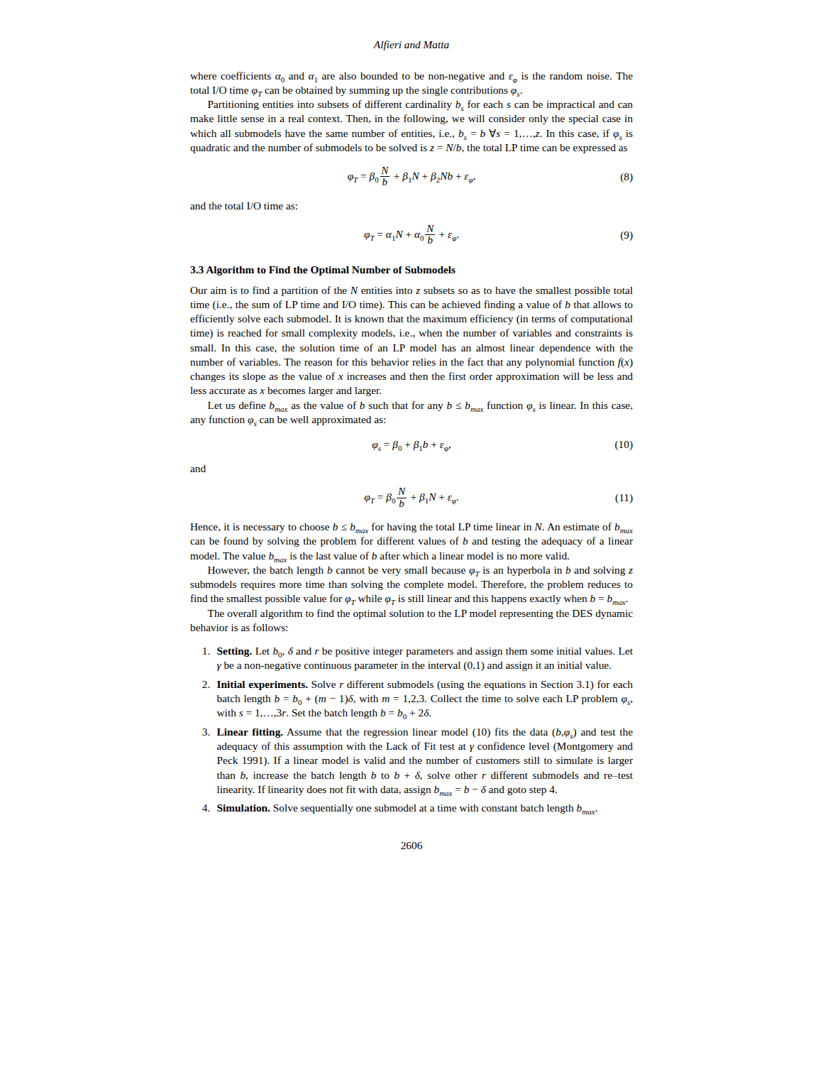Alfieri and Matta
where coefficients α0 and α1 are also bounded to be non-negative and εφ is the random noise. The total I/O time φT can be obtained by summing up the single contributions φs.
Partitioning entities into subsets of different cardinality bs for each s can be impractical and can make little sense in a real context. Then, in the following, we will consider only the special case in which all submodels have the same number of entities, i.e., bs = b ∀s = 1,…,z. In this case, if φs is quadratic and the number of submodels to be solved is z = N/b, the total LP time can be expressed as
φT = β0Nb + β1N + β2Nb + εφ, (8)
and the total I/O time as:
φT = α1N + α0Nb + εφ. (9)
3.3 Algorithm to Find the Optimal Number of Submodels
Our aim is to find a partition of the N entities into z subsets so as to have the smallest possible total time (i.e., the sum of LP time and I/O time). This can be achieved finding a value of b that allows to efficiently solve each submodel. It is known that the maximum efficiency (in terms of computational time) is reached for small complexity models, i.e., when the number of variables and constraints is small. In this case, the solution time of an LP model has an almost linear dependence with the number of variables. The reason for this behavior relies in the fact that any polynomial function f(x) changes its slope as the value of x increases and then the first order approximation will be less and less accurate as x becomes larger and larger.
Let us define bmax as the value of b such that for any b ≤ bmax function φs is linear. In this case, any function φs can be well approximated as:
φs = β0 + β1b + εφ, (10)
and
φT = β0Nb + β1N + εφ. (11)
Hence, it is necessary to choose b ≤ bmax for having the total LP time linear in N. An estimate of bmax can be found by solving the problem for different values of b and testing the adequacy of a linear model. The value bmax is the last value of b after which a linear model is no more valid.
However, the batch length b cannot be very small because φT is an hyperbola in b and solving z submodels requires more time than solving the complete model. Therefore, the problem reduces to find the smallest possible value for φT while φT is still linear and this happens exactly when b = bmax.
The overall algorithm to find the optimal solution to the LP model representing the DES dynamic behavior is as follows:
Setting. Let b0, δ and r be positive integer parameters and assign them some initial values. Let γ be a non-negative continuous parameter in the interval (0,1) and assign it an initial value.
Initial experiments. Solve r different submodels (using the equations in Section 3.1) for each batch length b = b0 + (m − 1)δ, with m = 1,2,3. Collect the time to solve each LP problem φs, with s = 1,…,3r. Set the batch length b = b0 + 2δ.
Linear fitting. Assume that the regression linear model (10) fits the data (b,φs) and test the adequacy of this assumption with the Lack of Fit test at γ confidence level (Montgomery and Peck 1991). If a linear model is valid and the number of customers still to simulate is larger than b, increase the batch length b to b + δ, solve other r different submodels and re–test linearity. If linearity does not fit with data, assign bmax = b − δ and goto step 4.
Simulation. Solve sequentially one submodel at a time with constant batch length bmax.
2606